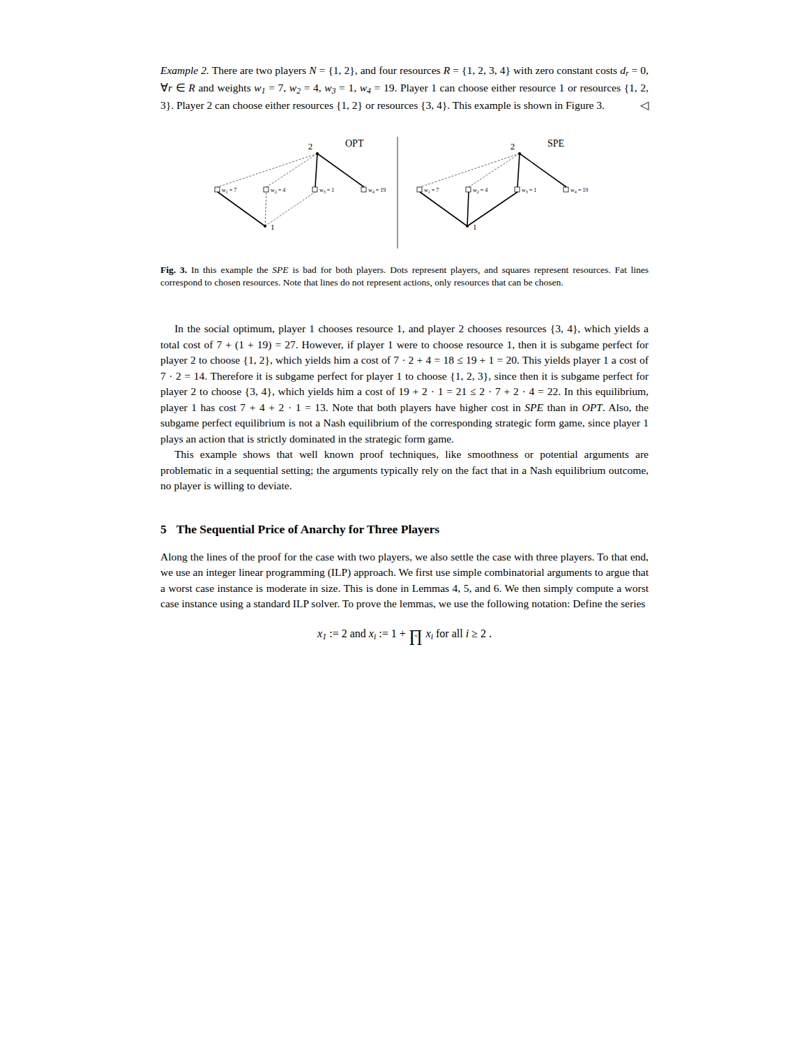Example 2. There are two players N = {1, 2}, and four resources R = {1, 2, 3, 4} with zero constant costs dr = 0, ∀r ∈ R and weights w1 = 7, w2 = 4, w3 = 1, w4 = 19. Player 1 can choose either resource 1 or resources {1, 2, 3}. Player 2 can choose either resources {1, 2} or resources {3, 4}. This example is shown in Figure 3. ◁
2 OPT w1 = 7 w2 = 4 w3 = 1 w4 = 19 1 2 SPE w1 = 7 w2 = 4 w3 = 1 w4 = 19 1
Fig. 3. In this example the SPE is bad for both players. Dots represent players, and squares represent resources. Fat lines correspond to chosen resources. Note that lines do not represent actions, only resources that can be chosen.
In the social optimum, player 1 chooses resource 1, and player 2 chooses resources {3, 4}, which yields a total cost of 7 + (1 + 19) = 27. However, if player 1 were to choose resource 1, then it is subgame perfect for player 2 to choose {1, 2}, which yields him a cost of 7 · 2 + 4 = 18 ≤ 19 + 1 = 20. This yields player 1 a cost of 7 · 2 = 14. Therefore it is subgame perfect for player 1 to choose {1, 2, 3}, since then it is subgame perfect for player 2 to choose {3, 4}, which yields him a cost of 19 + 2 · 1 = 21 ≤ 2 · 7 + 2 · 4 = 22. In this equilibrium, player 1 has cost 7 + 4 + 2 · 1 = 13. Note that both players have higher cost in SPE than in OPT. Also, the subgame perfect equilibrium is not a Nash equilibrium of the corresponding strategic form game, since player 1 plays an action that is strictly dominated in the strategic form game.
This example shows that well known proof techniques, like smoothness or potential arguments are problematic in a sequential setting; the arguments typically rely on the fact that in a Nash equilibrium outcome, no player is willing to deviate.
5 The Sequential Price of Anarchy for Three Players
Along the lines of the proof for the case with two players, we also settle the case with three players. To that end, we use an integer linear programming (ILP) approach. We first use simple combinatorial arguments to argue that a worst case instance is moderate in size. This is done in Lemmas 4, 5, and 6. We then simply compute a worst case instance using a standard ILP solver. To prove the lemmas, we use the following notation: Define the series
x1 := 2 and xi := 1 + ∏ j ≺ i xi for all i ≥ 2 .